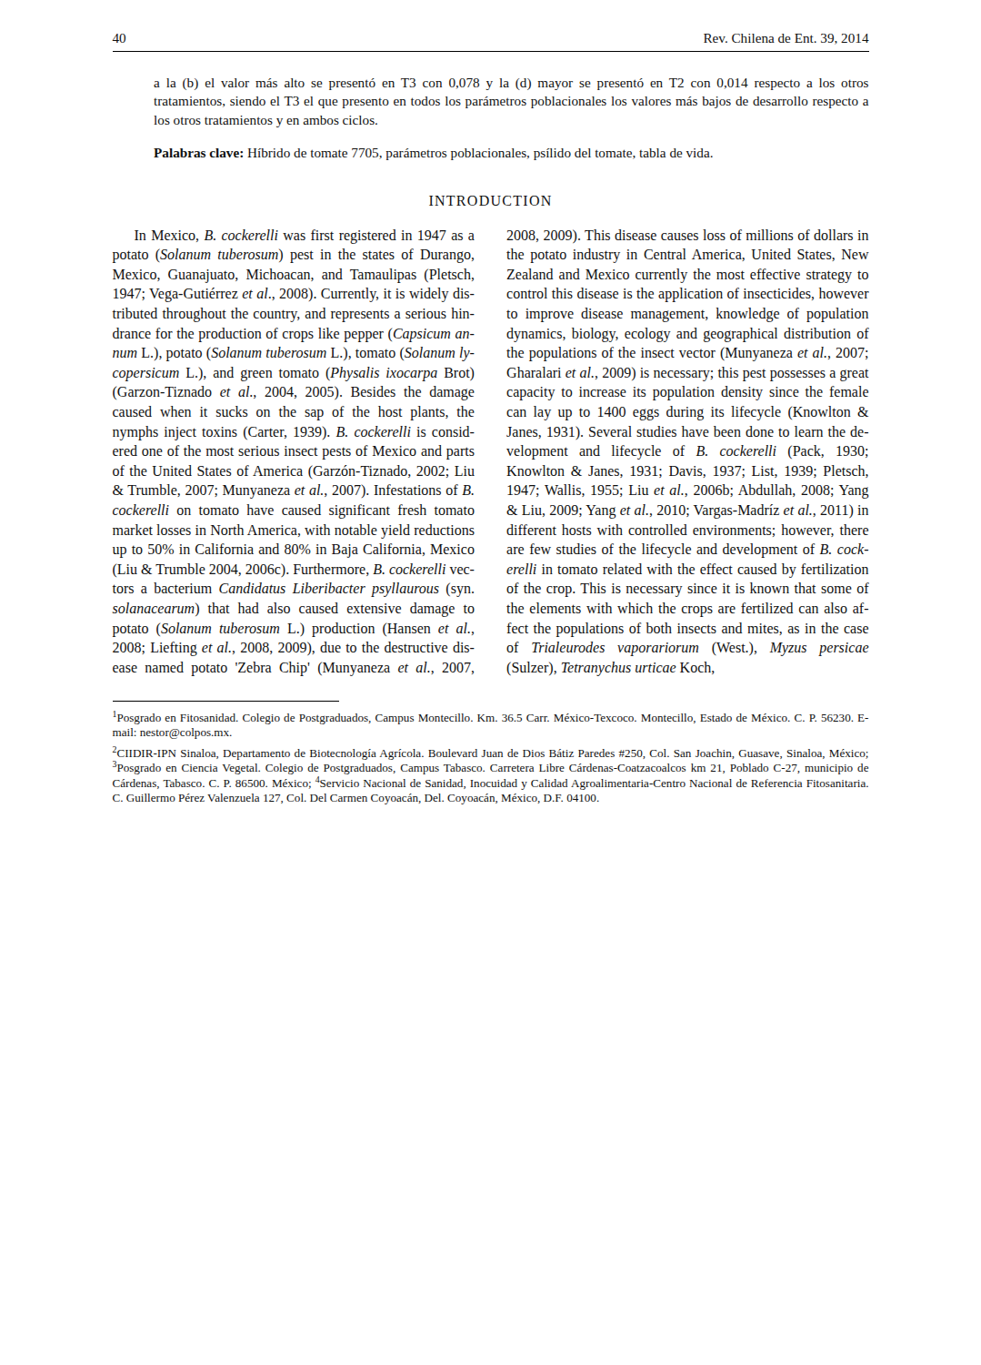40 Rev. Chilena de Ent. 39, 2014
a la (b) el valor más alto se presentó en T3 con 0,078 y la (d) mayor se presentó en T2 con 0,014 respecto a los otros tratamientos, siendo el T3 el que presento en todos los parámetros poblacionales los valores más bajos de desarrollo respecto a los otros tratamientos y en ambos ciclos.
Palabras clave: Híbrido de tomate 7705, parámetros poblacionales, psílido del tomate, tabla de vida.
Introduction
In Mexico, B. cockerelli was first registered in 1947 as a potato (Solanum tuberosum) pest in the states of Durango, Mexico, Guanajuato, Michoacan, and Tamaulipas (Pletsch, 1947; Vega-Gutiérrez et al., 2008). Currently, it is widely distributed throughout the country, and represents a serious hindrance for the production of crops like pepper (Capsicum annum L.), potato (Solanum tuberosum L.), tomato (Solanum lycopersicum L.), and green tomato (Physalis ixocarpa Brot) (Garzon-Tiznado et al., 2004, 2005). Besides the damage caused when it sucks on the sap of the host plants, the nymphs inject toxins (Carter, 1939). B. cockerelli is considered one of the most serious insect pests of Mexico and parts of the United States of America (Garzón-Tiznado, 2002; Liu & Trumble, 2007; Munyaneza et al., 2007). Infestations of B. cockerelli on tomato have caused significant fresh tomato market losses in North America, with notable yield reductions up to 50% in California and 80% in Baja California, Mexico (Liu & Trumble 2004, 2006c). Furthermore, B. cockerelli vectors a bacterium Candidatus Liberibacter psyllaurous (syn. solanacearum) that had also caused extensive damage to potato (Solanum tuberosum L.) production (Hansen et al., 2008; Liefting et al., 2008, 2009), due to the destructive disease named potato 'Zebra Chip' (Munyaneza et al., 2007, 2008, 2009). This disease causes loss of millions of dollars in the potato industry in Central America, United States, New Zealand and Mexico currently the most effective strategy to control this disease is the application of insecticides, however to improve disease management, knowledge of population dynamics, biology, ecology and geographical distribution of the populations of the insect vector (Munyaneza et al., 2007; Gharalari et al., 2009) is necessary; this pest possesses a great capacity to increase its population density since the female can lay up to 1400 eggs during its lifecycle (Knowlton & Janes, 1931). Several studies have been done to learn the development and lifecycle of B. cockerelli (Pack, 1930; Knowlton & Janes, 1931; Davis, 1937; List, 1939; Pletsch, 1947; Wallis, 1955; Liu et al., 2006b; Abdullah, 2008; Yang & Liu, 2009; Yang et al., 2010; Vargas-Madríz et al., 2011) in different hosts with controlled environments; however, there are few studies of the lifecycle and development of B. cockerelli in tomato related with the effect caused by fertilization of the crop. This is necessary since it is known that some of the elements with which the crops are fertilized can also affect the populations of both insects and mites, as in the case of Trialeurodes vaporariorum (West.), Myzus persicae (Sulzer), Tetranychus urticae Koch,
1Posgrado en Fitosanidad. Colegio de Postgraduados, Campus Montecillo. Km. 36.5 Carr. México-Texcoco. Montecillo, Estado de México. C. P. 56230. E-mail: nestor@colpos.mx.
2CIIDIR-IPN Sinaloa, Departamento de Biotecnología Agrícola. Boulevard Juan de Dios Bátiz Paredes #250, Col. San Joachin, Guasave, Sinaloa, México; 3Posgrado en Ciencia Vegetal. Colegio de Postgraduados, Campus Tabasco. Carretera Libre Cárdenas-Coatzacoalcos km 21, Poblado C-27, municipio de Cárdenas, Tabasco. C. P. 86500. México; 4Servicio Nacional de Sanidad, Inocuidad y Calidad Agroalimentaria-Centro Nacional de Referencia Fitosanitaria. C. Guillermo Pérez Valenzuela 127, Col. Del Carmen Coyoacán, Del. Coyoacán, México, D.F. 04100.